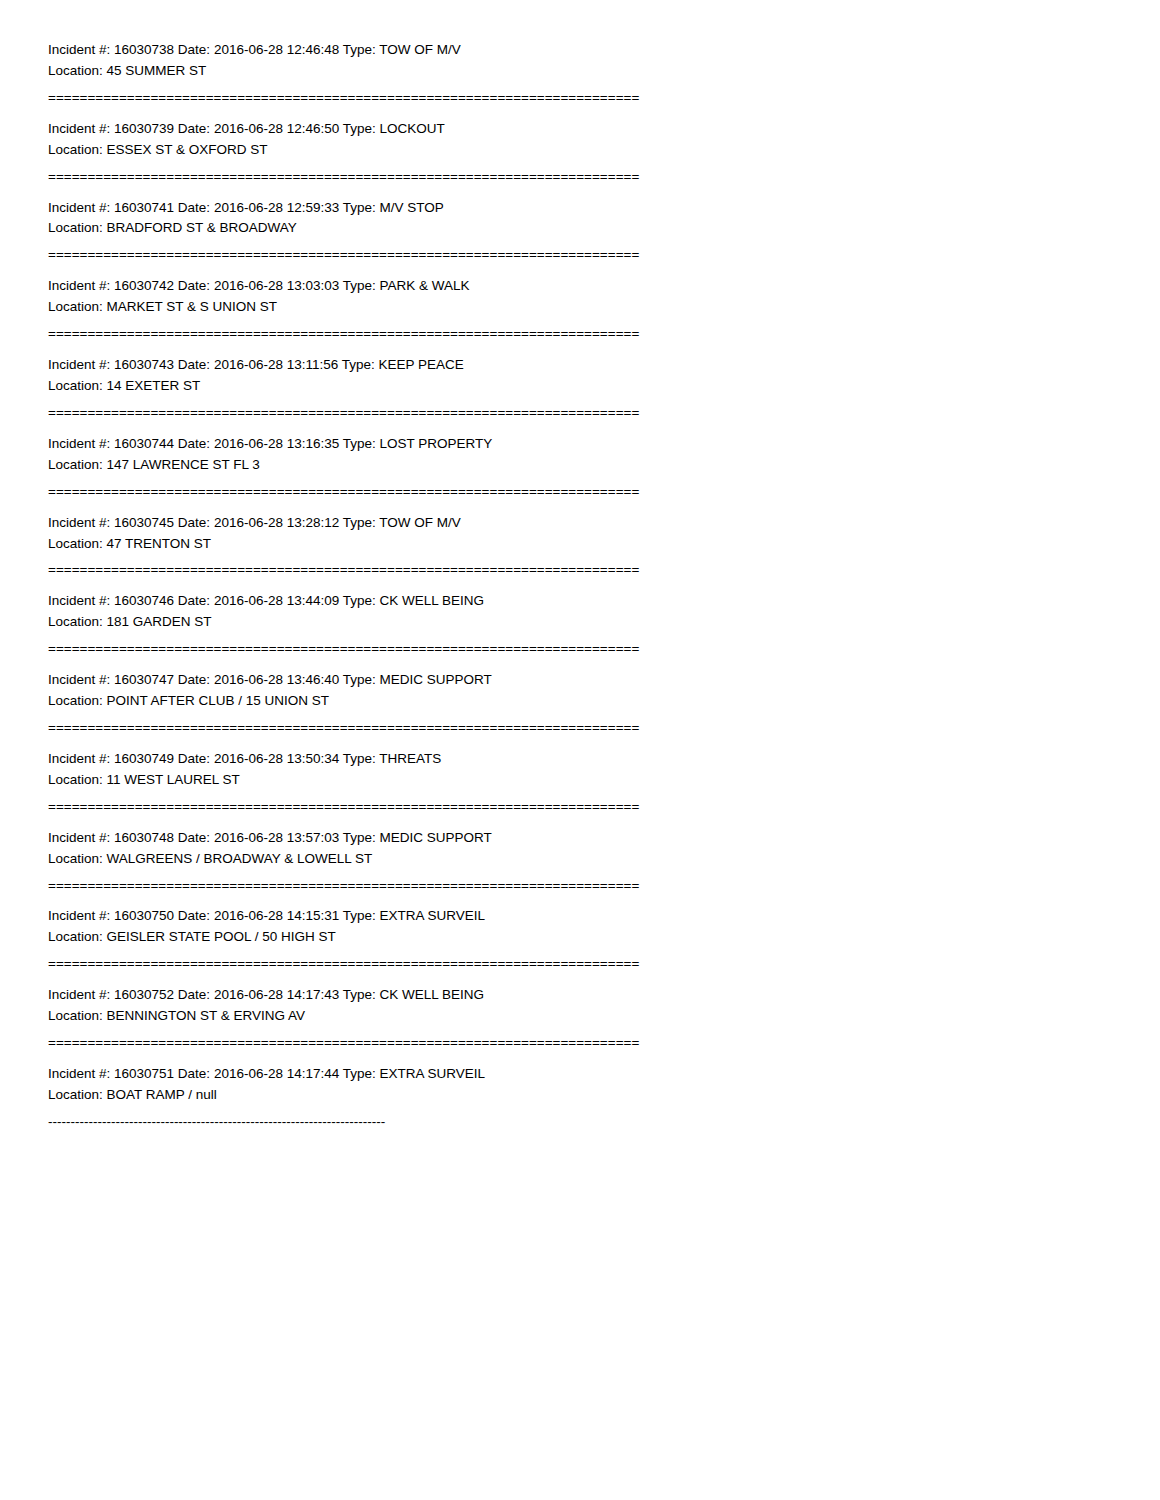Incident #: 16030738 Date: 2016-06-28 12:46:48 Type: TOW OF M/V
Location: 45 SUMMER ST
===========================================================================
Incident #: 16030739 Date: 2016-06-28 12:46:50 Type: LOCKOUT
Location: ESSEX ST & OXFORD ST
===========================================================================
Incident #: 16030741 Date: 2016-06-28 12:59:33 Type: M/V STOP
Location: BRADFORD ST & BROADWAY
===========================================================================
Incident #: 16030742 Date: 2016-06-28 13:03:03 Type: PARK & WALK
Location: MARKET ST & S UNION ST
===========================================================================
Incident #: 16030743 Date: 2016-06-28 13:11:56 Type: KEEP PEACE
Location: 14 EXETER ST
===========================================================================
Incident #: 16030744 Date: 2016-06-28 13:16:35 Type: LOST PROPERTY
Location: 147 LAWRENCE ST FL 3
===========================================================================
Incident #: 16030745 Date: 2016-06-28 13:28:12 Type: TOW OF M/V
Location: 47 TRENTON ST
===========================================================================
Incident #: 16030746 Date: 2016-06-28 13:44:09 Type: CK WELL BEING
Location: 181 GARDEN ST
===========================================================================
Incident #: 16030747 Date: 2016-06-28 13:46:40 Type: MEDIC SUPPORT
Location: POINT AFTER CLUB / 15 UNION ST
===========================================================================
Incident #: 16030749 Date: 2016-06-28 13:50:34 Type: THREATS
Location: 11 WEST LAUREL ST
===========================================================================
Incident #: 16030748 Date: 2016-06-28 13:57:03 Type: MEDIC SUPPORT
Location: WALGREENS / BROADWAY & LOWELL ST
===========================================================================
Incident #: 16030750 Date: 2016-06-28 14:15:31 Type: EXTRA SURVEIL
Location: GEISLER STATE POOL / 50 HIGH ST
===========================================================================
Incident #: 16030752 Date: 2016-06-28 14:17:43 Type: CK WELL BEING
Location: BENNINGTON ST & ERVING AV
===========================================================================
Incident #: 16030751 Date: 2016-06-28 14:17:44 Type: EXTRA SURVEIL
Location: BOAT RAMP / null
---------------------------------------------------------------------------